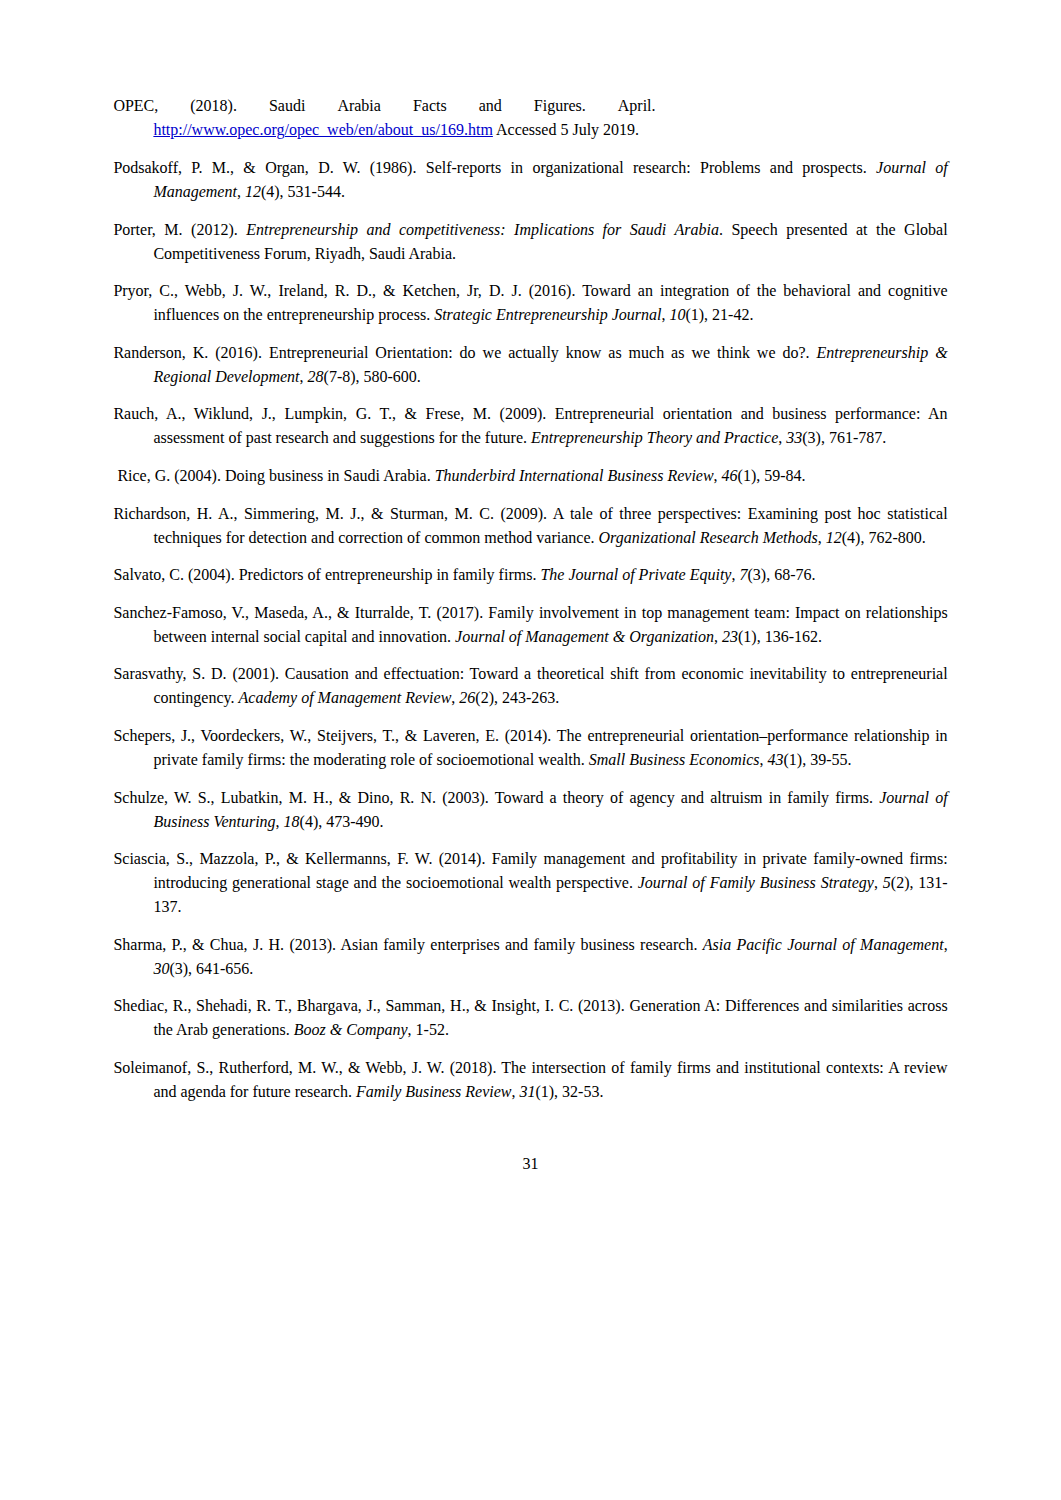OPEC, (2018). Saudi Arabia Facts and Figures. April.
http://www.opec.org/opec_web/en/about_us/169.htm Accessed 5 July 2019.
Podsakoff, P. M., & Organ, D. W. (1986). Self-reports in organizational research: Problems and prospects. Journal of Management, 12(4), 531-544.
Porter, M. (2012). Entrepreneurship and competitiveness: Implications for Saudi Arabia. Speech presented at the Global Competitiveness Forum, Riyadh, Saudi Arabia.
Pryor, C., Webb, J. W., Ireland, R. D., & Ketchen, Jr, D. J. (2016). Toward an integration of the behavioral and cognitive influences on the entrepreneurship process. Strategic Entrepreneurship Journal, 10(1), 21-42.
Randerson, K. (2016). Entrepreneurial Orientation: do we actually know as much as we think we do?. Entrepreneurship & Regional Development, 28(7-8), 580-600.
Rauch, A., Wiklund, J., Lumpkin, G. T., & Frese, M. (2009). Entrepreneurial orientation and business performance: An assessment of past research and suggestions for the future. Entrepreneurship Theory and Practice, 33(3), 761-787.
Rice, G. (2004). Doing business in Saudi Arabia. Thunderbird International Business Review, 46(1), 59-84.
Richardson, H. A., Simmering, M. J., & Sturman, M. C. (2009). A tale of three perspectives: Examining post hoc statistical techniques for detection and correction of common method variance. Organizational Research Methods, 12(4), 762-800.
Salvato, C. (2004). Predictors of entrepreneurship in family firms. The Journal of Private Equity, 7(3), 68-76.
Sanchez-Famoso, V., Maseda, A., & Iturralde, T. (2017). Family involvement in top management team: Impact on relationships between internal social capital and innovation. Journal of Management & Organization, 23(1), 136-162.
Sarasvathy, S. D. (2001). Causation and effectuation: Toward a theoretical shift from economic inevitability to entrepreneurial contingency. Academy of Management Review, 26(2), 243-263.
Schepers, J., Voordeckers, W., Steijvers, T., & Laveren, E. (2014). The entrepreneurial orientation–performance relationship in private family firms: the moderating role of socioemotional wealth. Small Business Economics, 43(1), 39-55.
Schulze, W. S., Lubatkin, M. H., & Dino, R. N. (2003). Toward a theory of agency and altruism in family firms. Journal of Business Venturing, 18(4), 473-490.
Sciascia, S., Mazzola, P., & Kellermanns, F. W. (2014). Family management and profitability in private family-owned firms: introducing generational stage and the socioemotional wealth perspective. Journal of Family Business Strategy, 5(2), 131-137.
Sharma, P., & Chua, J. H. (2013). Asian family enterprises and family business research. Asia Pacific Journal of Management, 30(3), 641-656.
Shediac, R., Shehadi, R. T., Bhargava, J., Samman, H., & Insight, I. C. (2013). Generation A: Differences and similarities across the Arab generations. Booz & Company, 1-52.
Soleimanof, S., Rutherford, M. W., & Webb, J. W. (2018). The intersection of family firms and institutional contexts: A review and agenda for future research. Family Business Review, 31(1), 32-53.
31